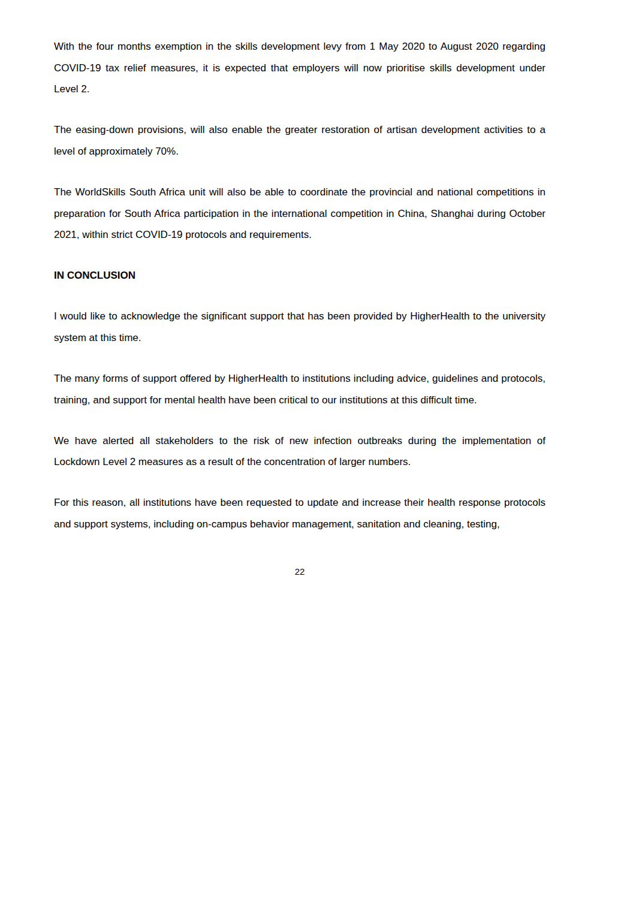With the four months exemption in the skills development levy from 1 May 2020 to August 2020 regarding COVID-19 tax relief measures, it is expected that employers will now prioritise skills development under Level 2.
The easing-down provisions, will also enable the greater restoration of artisan development activities to a level of approximately 70%.
The WorldSkills South Africa unit will also be able to coordinate the provincial and national competitions in preparation for South Africa participation in the international competition in China, Shanghai during October 2021, within strict COVID-19 protocols and requirements.
IN CONCLUSION
I would like to acknowledge the significant support that has been provided by HigherHealth to the university system at this time.
The many forms of support offered by HigherHealth to institutions including advice, guidelines and protocols, training, and support for mental health have been critical to our institutions at this difficult time.
We have alerted all stakeholders to the risk of new infection outbreaks during the implementation of Lockdown Level 2 measures as a result of the concentration of larger numbers.
For this reason, all institutions have been requested to update and increase their health response protocols and support systems, including on-campus behavior management, sanitation and cleaning, testing,
22